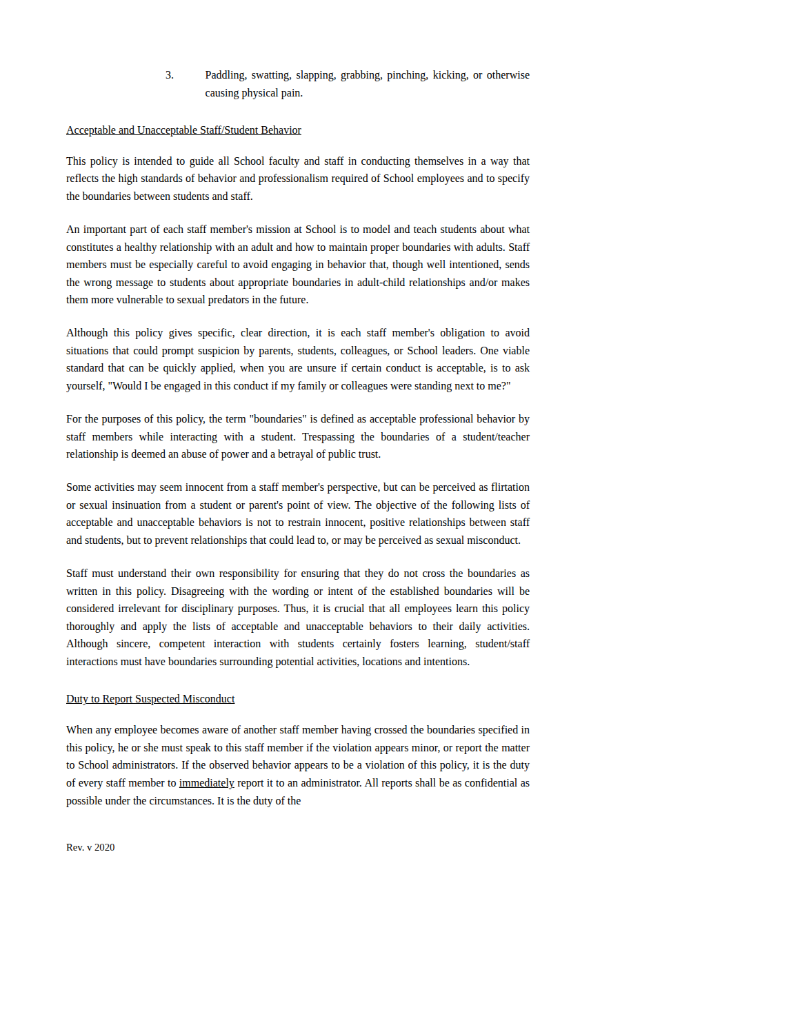3. Paddling, swatting, slapping, grabbing, pinching, kicking, or otherwise causing physical pain.
Acceptable and Unacceptable Staff/Student Behavior
This policy is intended to guide all School faculty and staff in conducting themselves in a way that reflects the high standards of behavior and professionalism required of School employees and to specify the boundaries between students and staff.
An important part of each staff member's mission at School is to model and teach students about what constitutes a healthy relationship with an adult and how to maintain proper boundaries with adults. Staff members must be especially careful to avoid engaging in behavior that, though well intentioned, sends the wrong message to students about appropriate boundaries in adult-child relationships and/or makes them more vulnerable to sexual predators in the future.
Although this policy gives specific, clear direction, it is each staff member's obligation to avoid situations that could prompt suspicion by parents, students, colleagues, or School leaders. One viable standard that can be quickly applied, when you are unsure if certain conduct is acceptable, is to ask yourself, "Would I be engaged in this conduct if my family or colleagues were standing next to me?"
For the purposes of this policy, the term "boundaries" is defined as acceptable professional behavior by staff members while interacting with a student. Trespassing the boundaries of a student/teacher relationship is deemed an abuse of power and a betrayal of public trust.
Some activities may seem innocent from a staff member's perspective, but can be perceived as flirtation or sexual insinuation from a student or parent's point of view. The objective of the following lists of acceptable and unacceptable behaviors is not to restrain innocent, positive relationships between staff and students, but to prevent relationships that could lead to, or may be perceived as sexual misconduct.
Staff must understand their own responsibility for ensuring that they do not cross the boundaries as written in this policy. Disagreeing with the wording or intent of the established boundaries will be considered irrelevant for disciplinary purposes. Thus, it is crucial that all employees learn this policy thoroughly and apply the lists of acceptable and unacceptable behaviors to their daily activities. Although sincere, competent interaction with students certainly fosters learning, student/staff interactions must have boundaries surrounding potential activities, locations and intentions.
Duty to Report Suspected Misconduct
When any employee becomes aware of another staff member having crossed the boundaries specified in this policy, he or she must speak to this staff member if the violation appears minor, or report the matter to School administrators. If the observed behavior appears to be a violation of this policy, it is the duty of every staff member to immediately report it to an administrator. All reports shall be as confidential as possible under the circumstances. It is the duty of the
Rev. v 2020